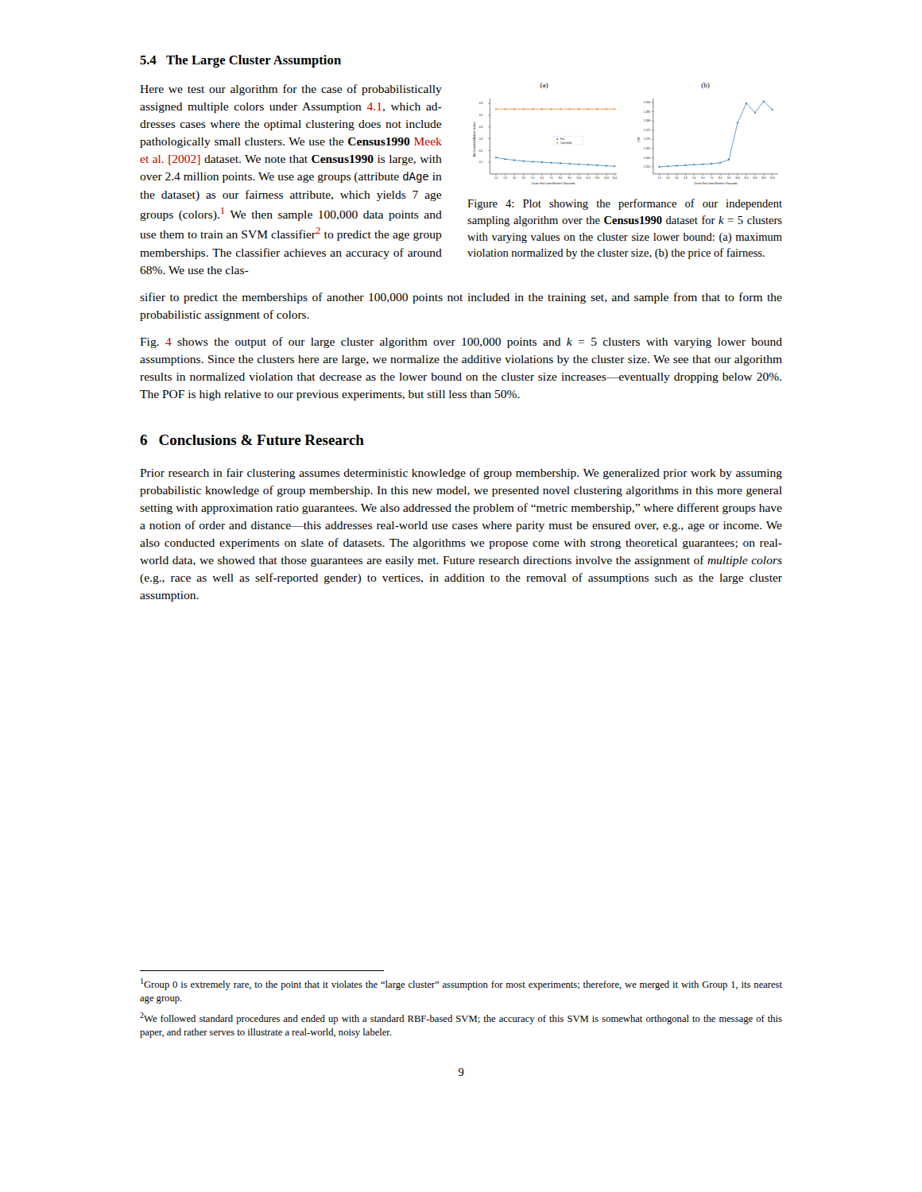5.4 The Large Cluster Assumption
Here we test our algorithm for the case of probabilistically assigned multiple colors under Assumption 4.1, which addresses cases where the optimal clustering does not include pathologically small clusters. We use the Census1990 Meek et al. [2002] dataset. We note that Census1990 is large, with over 2.4 million points. We use age groups (attribute dAge in the dataset) as our fairness attribute, which yields 7 age groups (colors).1 We then sample 100,000 data points and use them to train an SVM classifier2 to predict the age group memberships. The classifier achieves an accuracy of around 68%. We use the clas-
(a)
0.6 0.5 0.4 0.3 0.2 0.1 Max Normalized Additive Violation 1.0 2.0 3.0 4.0 5.0 6.0 7.0 8.0 9.0 10.0 11.0 12.0 13.0 14.0 Cluster Size Lower Bound in Thousands Fair Color-blind
(b)
1.290 1.285 1.280 1.275 1.270 1.265 1.260 1.255 POF 1.0 3.0 4.0 4.8 5.0 6.0 7.0 8.0 9.0 10.0 11.0 12.0 13.0 14.0 Cluster Size Lower Bound in Thousands
Figure 4: Plot showing the performance of our independent sampling algorithm over the Census1990 dataset for k = 5 clusters with varying values on the cluster size lower bound: (a) maximum violation normalized by the cluster size, (b) the price of fairness.
sifier to predict the memberships of another 100,000 points not included in the training set, and sample from that to form the probabilistic assignment of colors.
Fig. 4 shows the output of our large cluster algorithm over 100,000 points and k = 5 clusters with varying lower bound assumptions. Since the clusters here are large, we normalize the additive violations by the cluster size. We see that our algorithm results in normalized violation that decrease as the lower bound on the cluster size increases—eventually dropping below 20%. The POF is high relative to our previous experiments, but still less than 50%.
6 Conclusions & Future Research
Prior research in fair clustering assumes deterministic knowledge of group membership. We generalized prior work by assuming probabilistic knowledge of group membership. In this new model, we presented novel clustering algorithms in this more general setting with approximation ratio guarantees. We also addressed the problem of “metric membership,” where different groups have a notion of order and distance—this addresses real-world use cases where parity must be ensured over, e.g., age or income. We also conducted experiments on slate of datasets. The algorithms we propose come with strong theoretical guarantees; on real-world data, we showed that those guarantees are easily met. Future research directions involve the assignment of multiple colors (e.g., race as well as self-reported gender) to vertices, in addition to the removal of assumptions such as the large cluster assumption.
1Group 0 is extremely rare, to the point that it violates the “large cluster” assumption for most experiments; therefore, we merged it with Group 1, its nearest age group.
2We followed standard procedures and ended up with a standard RBF-based SVM; the accuracy of this SVM is somewhat orthogonal to the message of this paper, and rather serves to illustrate a real-world, noisy labeler.
9